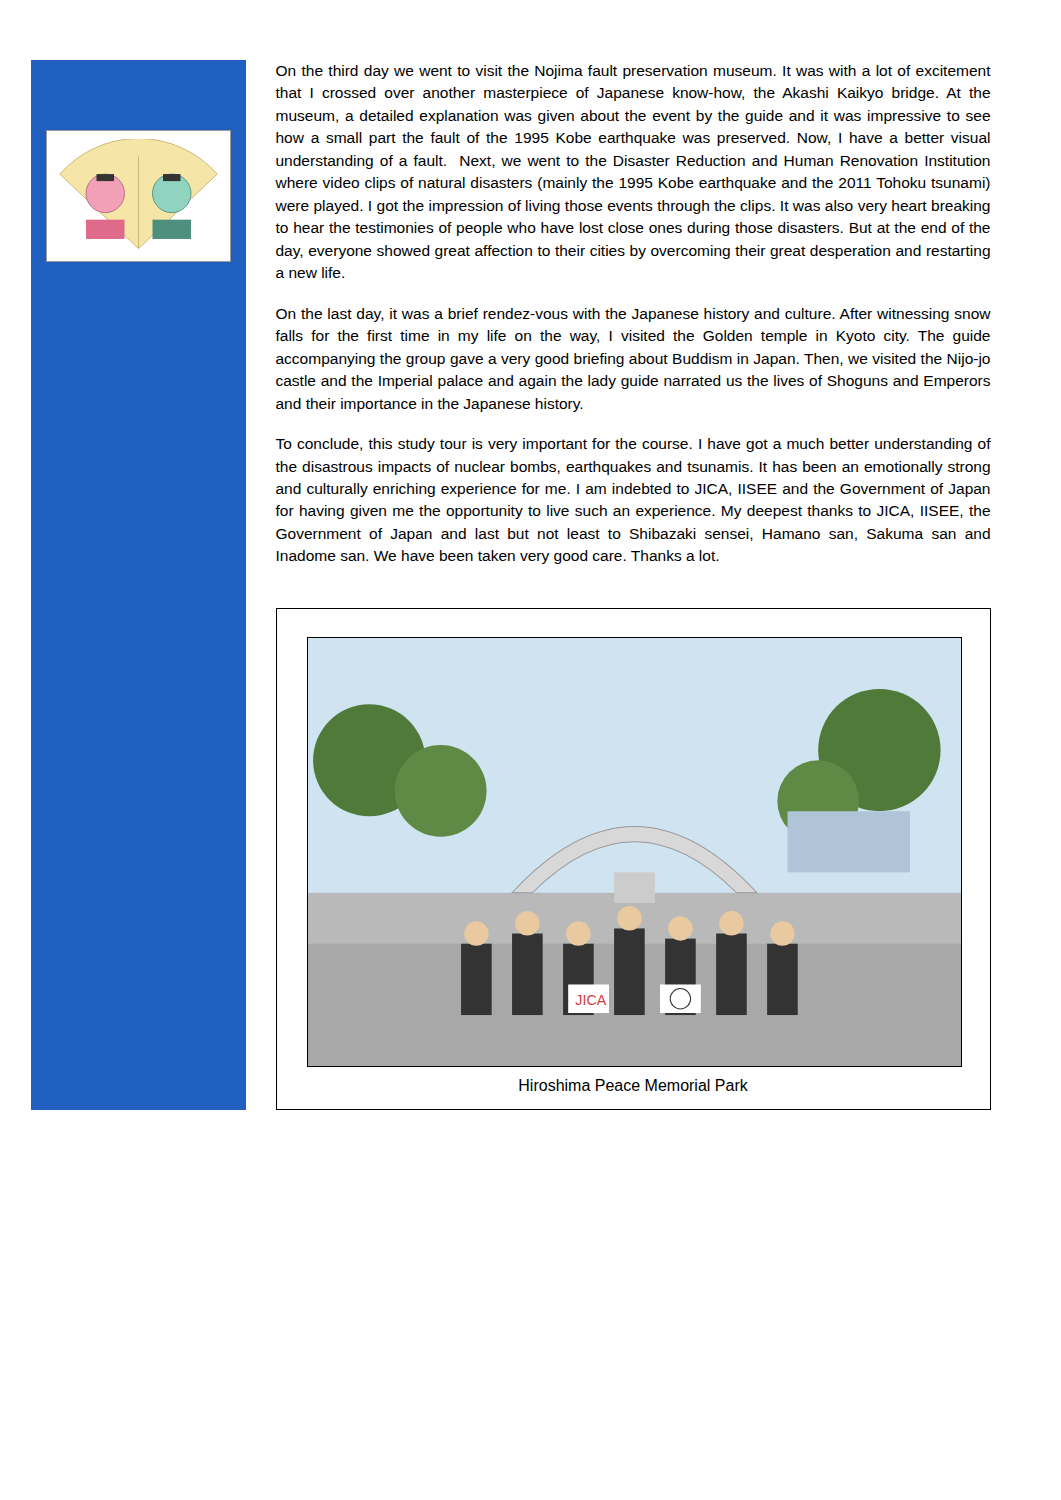On the third day we went to visit the Nojima fault preservation museum. It was with a lot of excitement that I crossed over another masterpiece of Japanese know-how, the Akashi Kaikyo bridge. At the museum, a detailed explanation was given about the event by the guide and it was impressive to see how a small part the fault of the 1995 Kobe earthquake was preserved. Now, I have a better visual understanding of a fault. Next, we went to the Disaster Reduction and Human Renovation Institution where video clips of natural disasters (mainly the 1995 Kobe earthquake and the 2011 Tohoku tsunami) were played. I got the impression of living those events through the clips. It was also very heart breaking to hear the testimonies of people who have lost close ones during those disasters. But at the end of the day, everyone showed great affection to their cities by overcoming their great desperation and restarting a new life.
On the last day, it was a brief rendez-vous with the Japanese history and culture. After witnessing snow falls for the first time in my life on the way, I visited the Golden temple in Kyoto city. The guide accompanying the group gave a very good briefing about Buddism in Japan. Then, we visited the Nijo-jo castle and the Imperial palace and again the lady guide narrated us the lives of Shoguns and Emperors and their importance in the Japanese history.
To conclude, this study tour is very important for the course. I have got a much better understanding of the disastrous impacts of nuclear bombs, earthquakes and tsunamis. It has been an emotionally strong and culturally enriching experience for me. I am indebted to JICA, IISEE and the Government of Japan for having given me the opportunity to live such an experience. My deepest thanks to JICA, IISEE, the Government of Japan and last but not least to Shibazaki sensei, Hamano san, Sakuma san and Inadome san. We have been taken very good care. Thanks a lot.
Hiroshima Peace Memorial Park